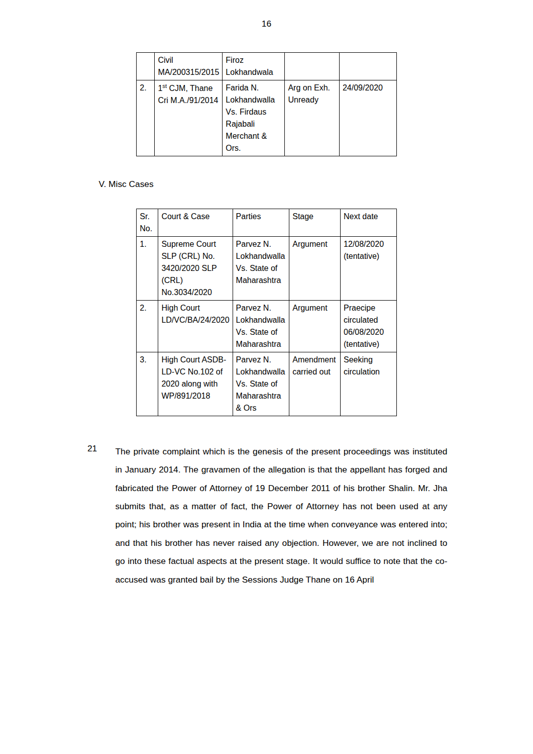16
| | Civil MA/200315/2015 | Firoz Lokhandwala | | |
| 2. | 1 st CJM, Thane Cri M.A./91/2014 | Farida N. Lokhandwalla Vs. Firdaus Rajabali Merchant & Ors. | Arg on Exh. Unready | 24/09/2020 |
V. Misc Cases
| Sr. No. | Court & Case | Parties | Stage | Next date |
| --- | --- | --- | --- | --- |
| 1. | Supreme Court SLP (CRL) No. 3420/2020 SLP (CRL) No.3034/2020 | Parvez N. Lokhandwalla Vs. State of Maharashtra | Argument | 12/08/2020 (tentative) |
| 2. | High Court LD/VC/BA/24/2020 | Parvez N. Lokhandwalla Vs. State of Maharashtra | Argument | Praecipe circulated 06/08/2020 (tentative) |
| 3. | High Court ASDB-LD-VC No.102 of 2020 along with WP/891/2018 | Parvez N. Lokhandwalla Vs. State of Maharashtra & Ors | Amendment carried out | Seeking circulation |
21
The private complaint which is the genesis of the present proceedings was instituted in January 2014. The gravamen of the allegation is that the appellant has forged and fabricated the Power of Attorney of 19 December 2011 of his brother Shalin. Mr. Jha submits that, as a matter of fact, the Power of Attorney has not been used at any point; his brother was present in India at the time when conveyance was entered into; and that his brother has never raised any objection. However, we are not inclined to go into these factual aspects at the present stage. It would suffice to note that the co-accused was granted bail by the Sessions Judge Thane on 16 April